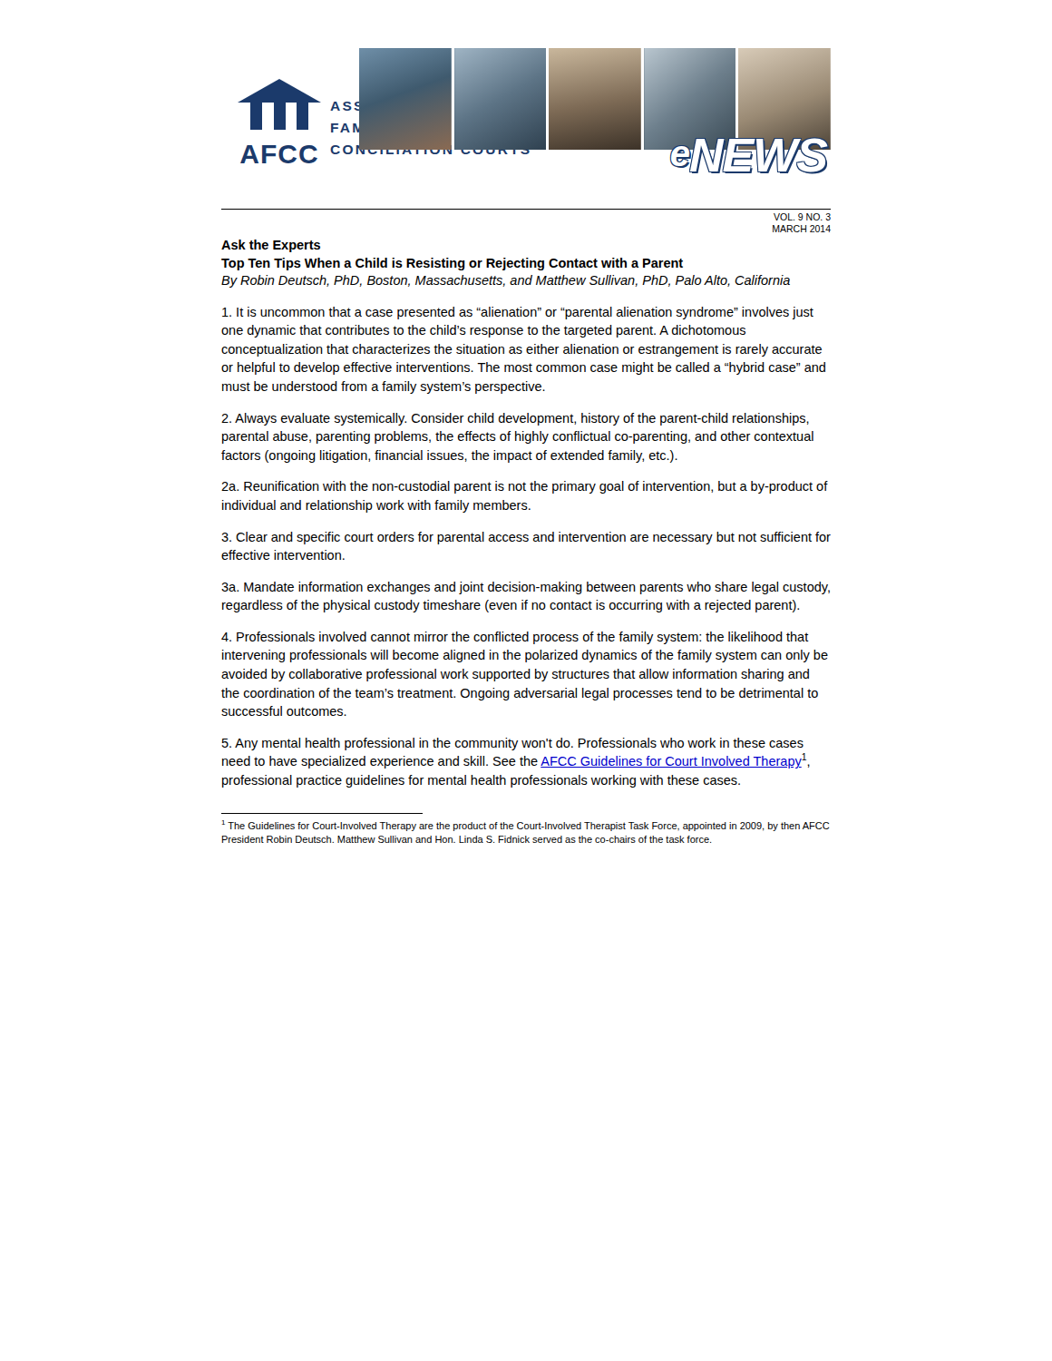AFCC
Association of
Family and
Conciliation Courts
e NEWS
VOL. 9 NO. 3
MARCH 2014
Ask the Experts
Top Ten Tips When a Child is Resisting or Rejecting Contact with a Parent
By Robin Deutsch, PhD, Boston, Massachusetts, and Matthew Sullivan, PhD, Palo Alto, California
1. It is uncommon that a case presented as “alienation” or “parental alienation syndrome” involves just one dynamic that contributes to the child’s response to the targeted parent. A dichotomous conceptualization that characterizes the situation as either alienation or estrangement is rarely accurate or helpful to develop effective interventions. The most common case might be called a “hybrid case” and must be understood from a family system’s perspective.
2. Always evaluate systemically. Consider child development, history of the parent-child relationships, parental abuse, parenting problems, the effects of highly conflictual co-parenting, and other contextual factors (ongoing litigation, financial issues, the impact of extended family, etc.).
2a. Reunification with the non-custodial parent is not the primary goal of intervention, but a by-product of individual and relationship work with family members.
3. Clear and specific court orders for parental access and intervention are necessary but not sufficient for effective intervention.
3a. Mandate information exchanges and joint decision-making between parents who share legal custody, regardless of the physical custody timeshare (even if no contact is occurring with a rejected parent).
4. Professionals involved cannot mirror the conflicted process of the family system: the likelihood that intervening professionals will become aligned in the polarized dynamics of the family system can only be avoided by collaborative professional work supported by structures that allow information sharing and the coordination of the team’s treatment. Ongoing adversarial legal processes tend to be detrimental to successful outcomes.
5. Any mental health professional in the community won't do. Professionals who work in these cases need to have specialized experience and skill. See the AFCC Guidelines for Court Involved Therapy1, professional practice guidelines for mental health professionals working with these cases.
1 The Guidelines for Court-Involved Therapy are the product of the Court-Involved Therapist Task Force, appointed in 2009, by then AFCC President Robin Deutsch. Matthew Sullivan and Hon. Linda S. Fidnick served as the co-chairs of the task force.